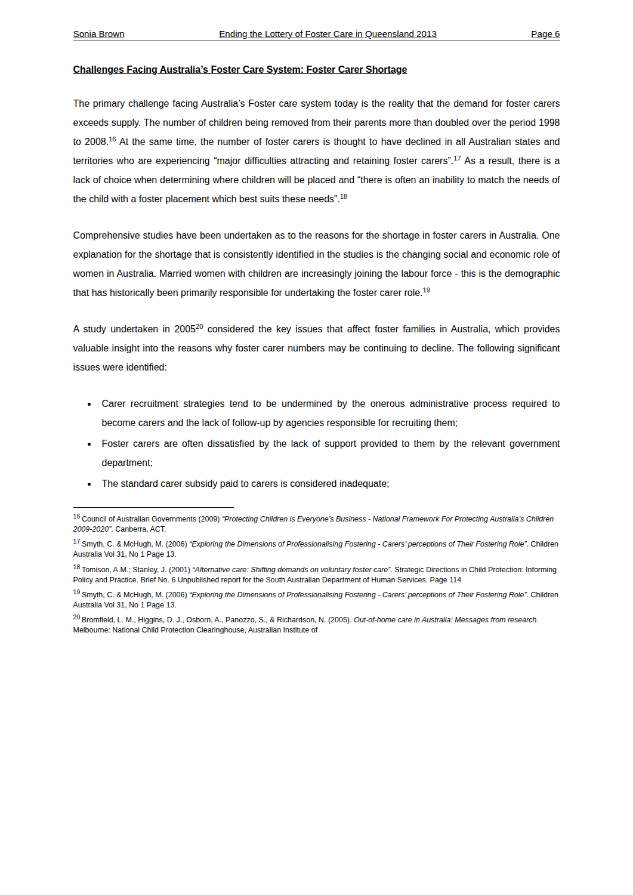Sonia Brown Ending the Lottery of Foster Care in Queensland 2013 Page 6
Challenges Facing Australia’s Foster Care System: Foster Carer Shortage
The primary challenge facing Australia’s Foster care system today is the reality that the demand for foster carers exceeds supply. The number of children being removed from their parents more than doubled over the period 1998 to 2008.16 At the same time, the number of foster carers is thought to have declined in all Australian states and territories who are experiencing “major difficulties attracting and retaining foster carers”.17 As a result, there is a lack of choice when determining where children will be placed and “there is often an inability to match the needs of the child with a foster placement which best suits these needs”.18
Comprehensive studies have been undertaken as to the reasons for the shortage in foster carers in Australia. One explanation for the shortage that is consistently identified in the studies is the changing social and economic role of women in Australia. Married women with children are increasingly joining the labour force - this is the demographic that has historically been primarily responsible for undertaking the foster carer role.19
A study undertaken in 200520 considered the key issues that affect foster families in Australia, which provides valuable insight into the reasons why foster carer numbers may be continuing to decline. The following significant issues were identified:
Carer recruitment strategies tend to be undermined by the onerous administrative process required to become carers and the lack of follow-up by agencies responsible for recruiting them;
Foster carers are often dissatisfied by the lack of support provided to them by the relevant government department;
The standard carer subsidy paid to carers is considered inadequate;
16 Council of Australian Governments (2009) “Protecting Children is Everyone’s Business - National Framework For Protecting Australia’s Children 2009-2020”. Canberra, ACT.
17 Smyth, C. & McHugh, M. (2006) “Exploring the Dimensions of Professionalising Fostering - Carers’ perceptions of Their Fostering Role”. Children Australia Vol 31, No 1 Page 13.
18 Tomison, A.M.; Stanley, J. (2001) “Alternative care: Shifting demands on voluntary foster care”. Strategic Directions in Child Protection: Informing Policy and Practice. Brief No. 6 Unpublished report for the South Australian Department of Human Services. Page 114
19 Smyth, C. & McHugh, M. (2006) “Exploring the Dimensions of Professionalising Fostering - Carers’ perceptions of Their Fostering Role”. Children Australia Vol 31, No 1 Page 13.
20 Bromfield, L. M., Higgins, D. J., Osborn, A., Panozzo, S., & Richardson, N. (2005). Out-of-home care in Australia: Messages from research. Melbourne: National Child Protection Clearinghouse, Australian Institute of